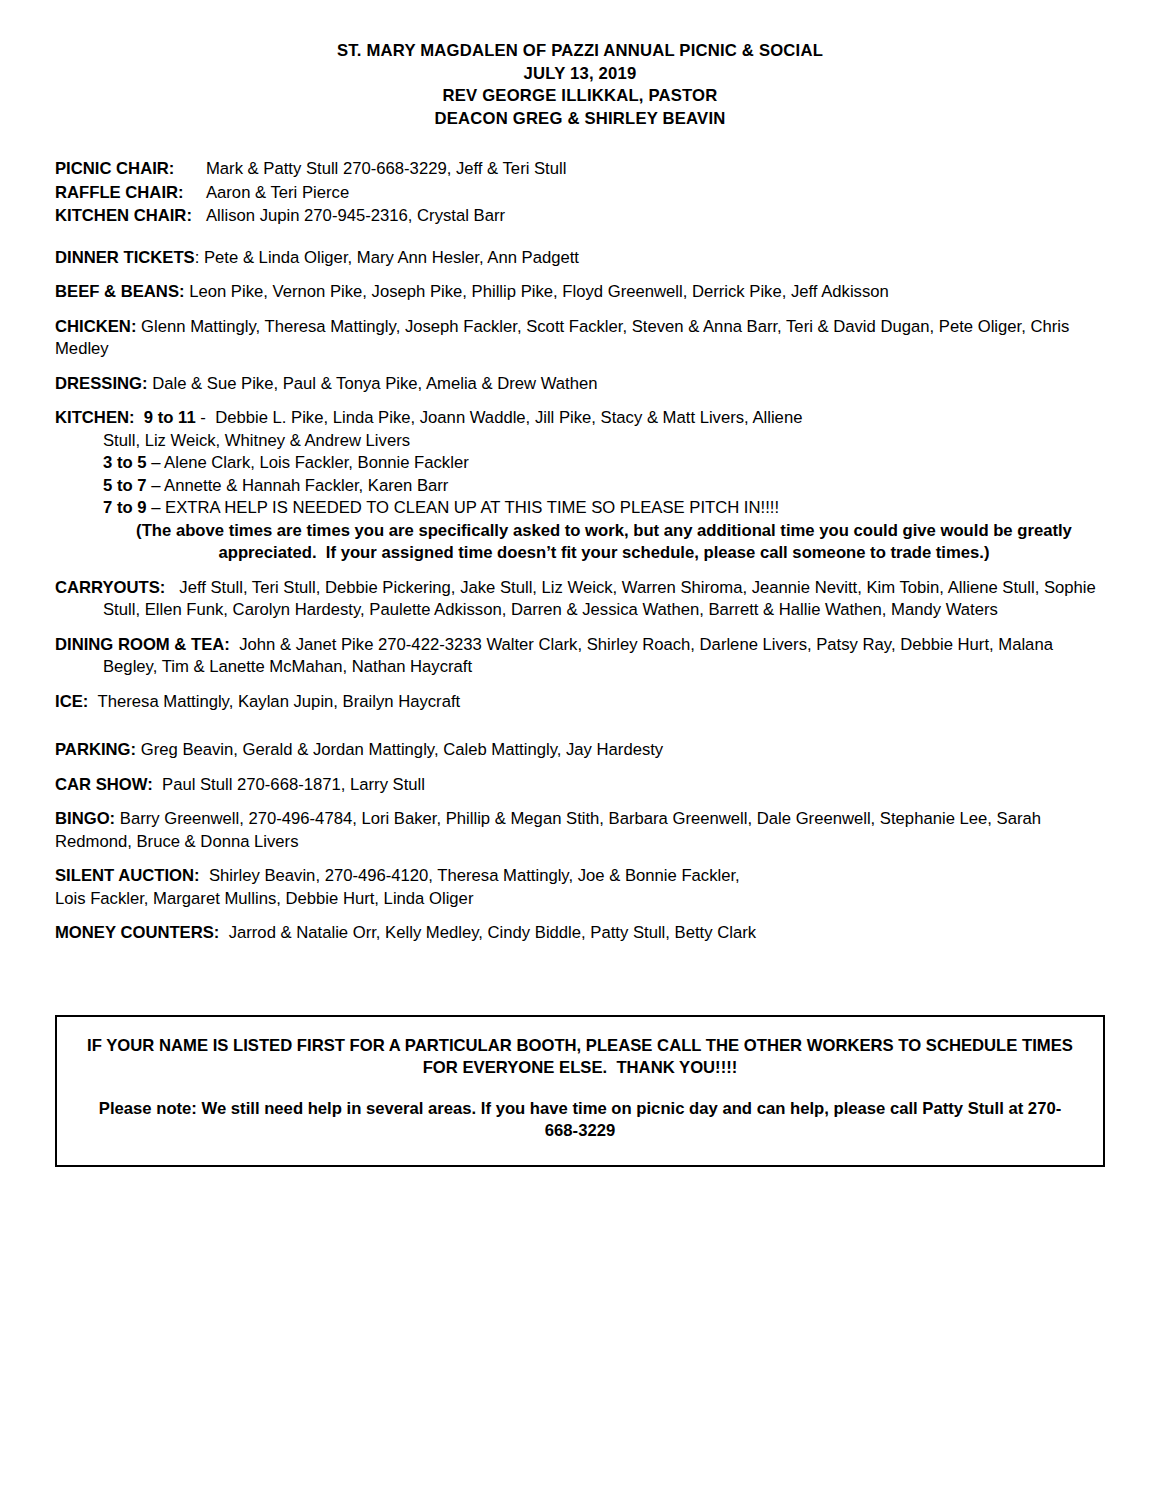ST. MARY MAGDALEN OF PAZZI ANNUAL PICNIC & SOCIAL
JULY 13, 2019
REV GEORGE ILLIKKAL, PASTOR
DEACON GREG & SHIRLEY BEAVIN
| PICNIC CHAIR: | Mark & Patty Stull 270-668-3229, Jeff & Teri Stull |
| RAFFLE CHAIR: | Aaron & Teri Pierce |
| KITCHEN CHAIR: | Allison Jupin 270-945-2316, Crystal Barr |
DINNER TICKETS: Pete & Linda Oliger, Mary Ann Hesler, Ann Padgett
BEEF & BEANS: Leon Pike, Vernon Pike, Joseph Pike, Phillip Pike, Floyd Greenwell, Derrick Pike, Jeff Adkisson
CHICKEN: Glenn Mattingly, Theresa Mattingly, Joseph Fackler, Scott Fackler, Steven & Anna Barr, Teri & David Dugan, Pete Oliger, Chris Medley
DRESSING: Dale & Sue Pike, Paul & Tonya Pike, Amelia & Drew Wathen
KITCHEN: 9 to 11 - Debbie L. Pike, Linda Pike, Joann Waddle, Jill Pike, Stacy & Matt Livers, Alliene
Stull, Liz Weick, Whitney & Andrew Livers
3 to 5 – Alene Clark, Lois Fackler, Bonnie Fackler
5 to 7 – Annette & Hannah Fackler, Karen Barr
7 to 9 – EXTRA HELP IS NEEDED TO CLEAN UP AT THIS TIME SO PLEASE PITCH IN!!!!
(The above times are times you are specifically asked to work, but any additional time you could give would be greatly appreciated. If your assigned time doesn’t fit your schedule, please call someone to trade times.)
CARRYOUTS: Jeff Stull, Teri Stull, Debbie Pickering, Jake Stull, Liz Weick, Warren Shiroma, Jeannie Nevitt, Kim Tobin, Alliene Stull, Sophie Stull, Ellen Funk, Carolyn Hardesty, Paulette Adkisson, Darren & Jessica Wathen, Barrett & Hallie Wathen, Mandy Waters
DINING ROOM & TEA: John & Janet Pike 270-422-3233 Walter Clark, Shirley Roach, Darlene Livers, Patsy Ray, Debbie Hurt, Malana Begley, Tim & Lanette McMahan, Nathan Haycraft
ICE: Theresa Mattingly, Kaylan Jupin, Brailyn Haycraft
PARKING: Greg Beavin, Gerald & Jordan Mattingly, Caleb Mattingly, Jay Hardesty
CAR SHOW: Paul Stull 270-668-1871, Larry Stull
BINGO: Barry Greenwell, 270-496-4784, Lori Baker, Phillip & Megan Stith, Barbara Greenwell, Dale Greenwell, Stephanie Lee, Sarah Redmond, Bruce & Donna Livers
SILENT AUCTION: Shirley Beavin, 270-496-4120, Theresa Mattingly, Joe & Bonnie Fackler,
Lois Fackler, Margaret Mullins, Debbie Hurt, Linda Oliger
MONEY COUNTERS: Jarrod & Natalie Orr, Kelly Medley, Cindy Biddle, Patty Stull, Betty Clark
IF YOUR NAME IS LISTED FIRST FOR A PARTICULAR BOOTH, PLEASE CALL THE OTHER WORKERS TO SCHEDULE TIMES FOR EVERYONE ELSE. THANK YOU!!!!
Please note: We still need help in several areas. If you have time on picnic day and can help, please call Patty Stull at 270-668-3229